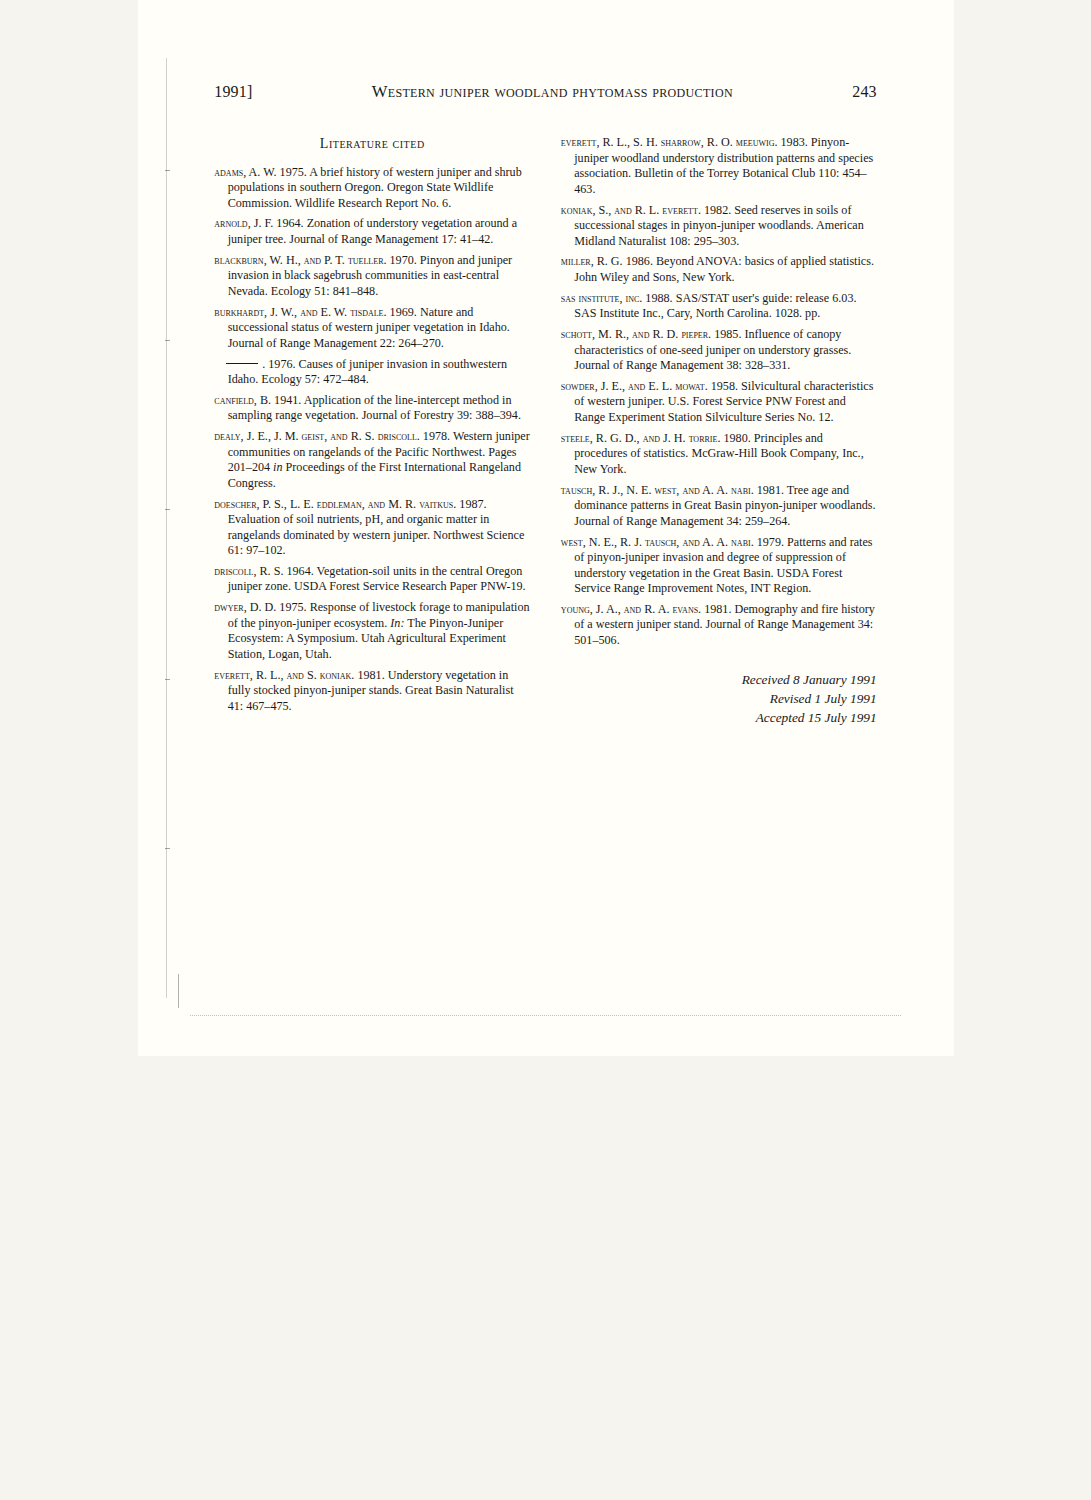1991] Western Juniper Woodland Phytomass Production 243
Literature Cited
Adams, A. W. 1975. A brief history of western juniper and shrub populations in southern Oregon. Oregon State Wildlife Commission. Wildlife Research Report No. 6.
Arnold, J. F. 1964. Zonation of understory vegetation around a juniper tree. Journal of Range Management 17: 41–42.
Blackburn, W. H., and P. T. Tueller. 1970. Pinyon and juniper invasion in black sagebrush communities in east-central Nevada. Ecology 51: 841–848.
Burkhardt, J. W., and E. W. Tisdale. 1969. Nature and successional status of western juniper vegetation in Idaho. Journal of Range Management 22: 264–270.
. 1976. Causes of juniper invasion in southwestern Idaho. Ecology 57: 472–484.
Canfield, B. 1941. Application of the line-intercept method in sampling range vegetation. Journal of Forestry 39: 388–394.
Dealy, J. E., J. M. Geist, and R. S. Driscoll. 1978. Western juniper communities on rangelands of the Pacific Northwest. Pages 201–204 in Proceedings of the First International Rangeland Congress.
Doescher, P. S., L. E. Eddleman, and M. R. Vaitkus. 1987. Evaluation of soil nutrients, pH, and organic matter in rangelands dominated by western juniper. Northwest Science 61: 97–102.
Driscoll, R. S. 1964. Vegetation-soil units in the central Oregon juniper zone. USDA Forest Service Research Paper PNW-19.
Dwyer, D. D. 1975. Response of livestock forage to manipulation of the pinyon-juniper ecosystem. In: The Pinyon-Juniper Ecosystem: A Symposium. Utah Agricultural Experiment Station, Logan, Utah.
Everett, R. L., and S. Koniak. 1981. Understory vegetation in fully stocked pinyon-juniper stands. Great Basin Naturalist 41: 467–475.
Everett, R. L., S. H. Sharrow, R. O. Meeuwig. 1983. Pinyon-juniper woodland understory distribution patterns and species association. Bulletin of the Torrey Botanical Club 110: 454–463.
Koniak, S., and R. L. Everett. 1982. Seed reserves in soils of successional stages in pinyon-juniper woodlands. American Midland Naturalist 108: 295–303.
Miller, R. G. 1986. Beyond ANOVA: basics of applied statistics. John Wiley and Sons, New York.
SAS Institute, Inc. 1988. SAS/STAT user's guide: release 6.03. SAS Institute Inc., Cary, North Carolina. 1028. pp.
Schott, M. R., and R. D. Pieper. 1985. Influence of canopy characteristics of one-seed juniper on understory grasses. Journal of Range Management 38: 328–331.
Sowder, J. E., and E. L. Mowat. 1958. Silvicultural characteristics of western juniper. U.S. Forest Service PNW Forest and Range Experiment Station Silviculture Series No. 12.
Steele, R. G. D., and J. H. Torrie. 1980. Principles and procedures of statistics. McGraw-Hill Book Company, Inc., New York.
Tausch, R. J., N. E. West, and A. A. Nabi. 1981. Tree age and dominance patterns in Great Basin pinyon-juniper woodlands. Journal of Range Management 34: 259–264.
West, N. E., R. J. Tausch, and A. A. Nabi. 1979. Patterns and rates of pinyon-juniper invasion and degree of suppression of understory vegetation in the Great Basin. USDA Forest Service Range Improvement Notes, INT Region.
Young, J. A., and R. A. Evans. 1981. Demography and fire history of a western juniper stand. Journal of Range Management 34: 501–506.
Received 8 January 1991
Revised 1 July 1991
Accepted 15 July 1991